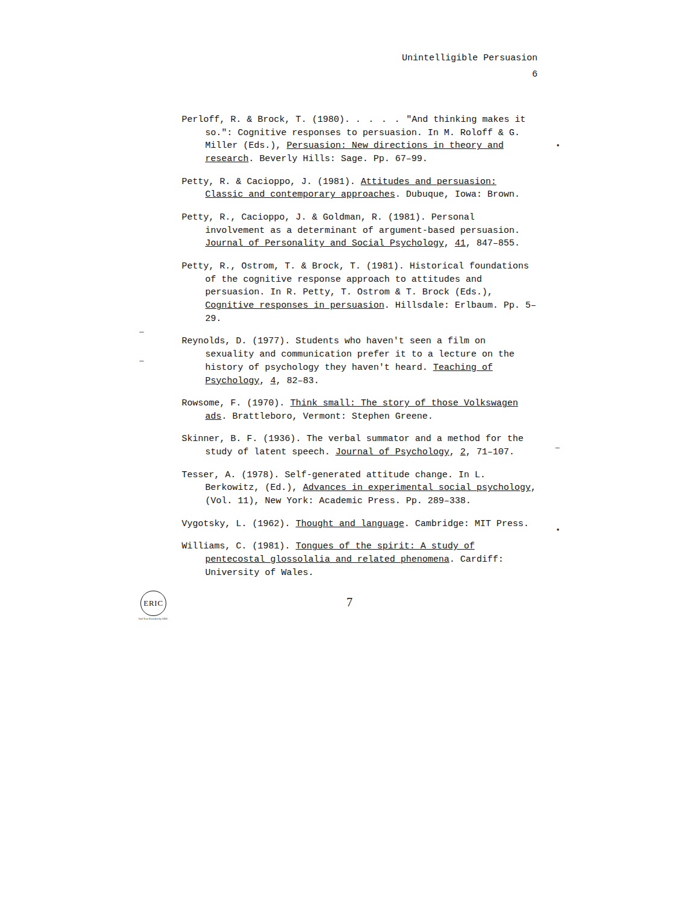Unintelligible Persuasion
6
Perloff, R. & Brock, T. (1980). . . . . "And thinking makes it so.": Cognitive responses to persuasion. In M. Roloff & G. Miller (Eds.), Persuasion: New directions in theory and research. Beverly Hills: Sage. Pp. 67–99.
Petty, R. & Cacioppo, J. (1981). Attitudes and persuasion: Classic and contemporary approaches. Dubuque, Iowa: Brown.
Petty, R., Cacioppo, J. & Goldman, R. (1981). Personal involvement as a determinant of argument-based persuasion. Journal of Personality and Social Psychology, 41, 847–855.
Petty, R., Ostrom, T. & Brock, T. (1981). Historical foundations of the cognitive response approach to attitudes and persuasion. In R. Petty, T. Ostrom & T. Brock (Eds.), Cognitive responses in persuasion. Hillsdale: Erlbaum. Pp. 5–29.
Reynolds, D. (1977). Students who haven't seen a film on sexuality and communication prefer it to a lecture on the history of psychology they haven't heard. Teaching of Psychology, 4, 82–83.
Rowsome, F. (1970). Think small: The story of those Volkswagen ads. Brattleboro, Vermont: Stephen Greene.
Skinner, B. F. (1936). The verbal summator and a method for the study of latent speech. Journal of Psychology, 2, 71–107.
Tesser, A. (1978). Self-generated attitude change. In L. Berkowitz, (Ed.), Advances in experimental social psychology, (Vol. 11), New York: Academic Press. Pp. 289–338.
Vygotsky, L. (1962). Thought and language. Cambridge: MIT Press.
Williams, C. (1981). Tongues of the spirit: A study of pentecostal glossolalia and related phenomena. Cardiff: University of Wales.
• • – – –
7
ERIC Full Text Provided by ERIC